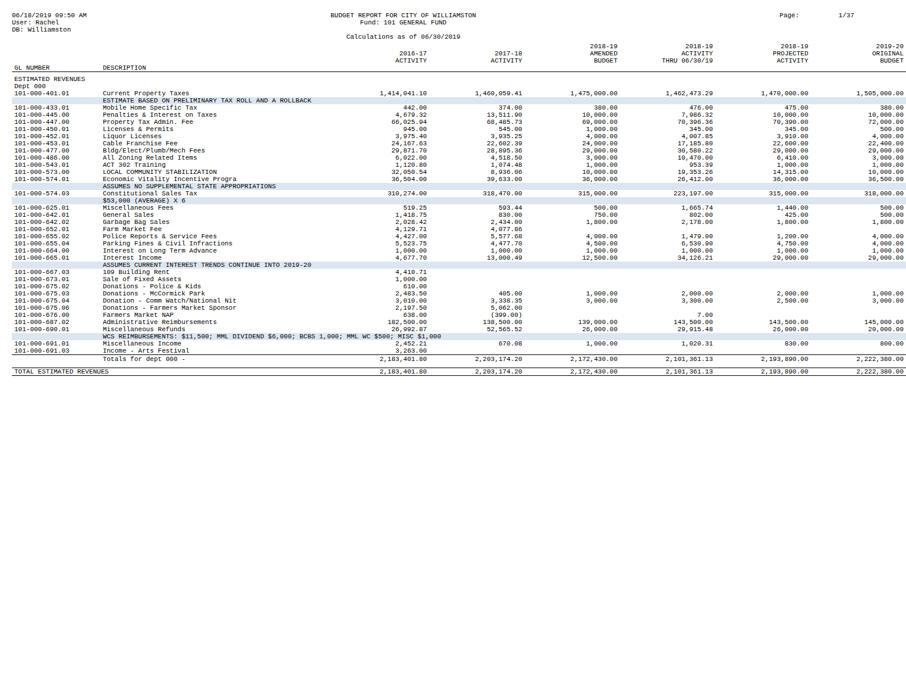06/18/2019 09:50 AM
User: Rachel
DB: Williamston
BUDGET REPORT FOR CITY OF WILLIAMSTON
Fund: 101 GENERAL FUND
Calculations as of 06/30/2019
Page: 1/37
| | | 2016-17 ACTIVITY | 2017-18 ACTIVITY | 2018-19 AMENDED BUDGET | 2018-19 ACTIVITY THRU 06/30/19 | 2018-19 PROJECTED ACTIVITY | 2019-20 ORIGINAL BUDGET |
| --- | --- | --- | --- | --- | --- | --- | --- |
| GL NUMBER | DESCRIPTION | | | | | | |
| ESTIMATED REVENUES |
| Dept 000 |
| 101-000-401.01 | Current Property Taxes | 1,414,041.10 | 1,460,059.41 | 1,475,000.00 | 1,462,473.29 | 1,470,000.00 | 1,505,000.00 |
| | ESTIMATE BASED ON PRELIMINARY TAX ROLL AND A ROLLBACK |
| 101-000-433.01 | Mobile Home Specific Tax | 442.00 | 374.00 | 380.00 | 476.00 | 475.00 | 380.00 |
| 101-000-445.00 | Penalties & Interest on Taxes | 4,679.32 | 13,511.90 | 10,000.00 | 7,986.32 | 10,000.00 | 10,000.00 |
| 101-000-447.00 | Property Tax Admin. Fee | 66,025.94 | 68,485.73 | 69,000.00 | 70,396.36 | 70,390.00 | 72,000.00 |
| 101-000-450.01 | Licenses & Permits | 945.00 | 545.00 | 1,000.00 | 345.00 | 345.00 | 500.00 |
| 101-000-452.01 | Liquor Licenses | 3,975.40 | 3,935.25 | 4,000.00 | 4,007.85 | 3,910.00 | 4,000.00 |
| 101-000-453.01 | Cable Franchise Fee | 24,167.63 | 22,602.39 | 24,000.00 | 17,185.80 | 22,600.00 | 22,400.00 |
| 101-000-477.00 | Bldg/Elect/Plumb/Mech Fees | 29,871.70 | 28,895.36 | 29,000.00 | 30,580.22 | 29,000.00 | 29,000.00 |
| 101-000-486.00 | All Zoning Related Items | 6,022.00 | 4,518.50 | 3,000.00 | 10,470.00 | 6,410.00 | 3,000.00 |
| 101-000-543.01 | ACT 302 Training | 1,120.80 | 1,074.48 | 1,000.00 | 953.39 | 1,000.00 | 1,000.00 |
| 101-000-573.00 | LOCAL COMMUNITY STABILIZATION | 32,050.54 | 8,936.06 | 10,000.00 | 19,353.26 | 14,315.00 | 10,000.00 |
| 101-000-574.01 | Economic Vitality Incentive Progra | 36,504.00 | 39,633.00 | 36,000.00 | 26,412.00 | 36,000.00 | 36,500.00 |
| | ASSUMES NO SUPPLEMENTAL STATE APPROPRIATIONS |
| 101-000-574.03 | Constitutional Sales Tax | 310,274.00 | 318,470.00 | 315,000.00 | 223,197.00 | 315,000.00 | 318,000.00 |
| | $53,000 (AVERAGE) X 6 |
| 101-000-625.01 | Miscellaneous Fees | 519.25 | 593.44 | 500.00 | 1,665.74 | 1,440.00 | 500.00 |
| 101-000-642.01 | General Sales | 1,418.75 | 830.00 | 750.00 | 802.00 | 425.00 | 500.00 |
| 101-000-642.02 | Garbage Bag Sales | 2,028.42 | 2,434.00 | 1,800.00 | 2,178.00 | 1,800.00 | 1,800.00 |
| 101-000-652.01 | Farm Market Fee | 4,129.71 | 4,077.86 | | | | |
| 101-000-655.02 | Police Reports & Service Fees | 4,427.00 | 5,577.68 | 4,000.00 | 1,479.00 | 1,200.00 | 4,000.00 |
| 101-000-655.04 | Parking Fines & Civil Infractions | 5,523.75 | 4,477.70 | 4,500.00 | 6,530.90 | 4,750.00 | 4,000.00 |
| 101-000-664.00 | Interest on Long Term Advance | 1,000.00 | 1,000.00 | 1,000.00 | 1,000.00 | 1,000.00 | 1,000.00 |
| 101-000-665.01 | Interest Income | 4,677.70 | 13,000.49 | 12,500.00 | 34,126.21 | 29,000.00 | 29,000.00 |
| | ASSUMES CURRENT INTEREST TRENDS CONTINUE INTO 2019-20 |
| 101-000-667.03 | 109 Building Rent | 4,410.71 | | | | | |
| 101-000-673.01 | Sale of Fixed Assets | 1,000.00 | | | | | |
| 101-000-675.02 | Donations - Police & Kids | 610.00 | | | | | |
| 101-000-675.03 | Donations - McCormick Park | 2,483.50 | 405.00 | 1,000.00 | 2,000.00 | 2,000.00 | 1,000.00 |
| 101-000-675.04 | Donation - Comm Watch/National Nit | 3,010.00 | 3,338.35 | 3,000.00 | 3,300.00 | 2,500.00 | 3,000.00 |
| 101-000-675.06 | Donations - Farmers Market Sponsor | 2,197.50 | 5,062.00 | | | | |
| 101-000-676.00 | Farmers Market NAP | 638.00 | (399.00) | | 7.00 | | |
| 101-000-687.02 | Administrative Reimbursements | 182,500.00 | 138,500.00 | 139,000.00 | 143,500.00 | 143,500.00 | 145,000.00 |
| 101-000-690.01 | Miscellaneous Refunds | 26,992.87 | 52,565.52 | 26,000.00 | 29,915.48 | 26,000.00 | 20,000.00 |
| | WCS REIMBURSEMENTS: $11,500; MML DIVIDEND $6,000; BCBS 1,000; MML WC $500; MISC $1,000 |
| 101-000-691.01 | Miscellaneous Income | 2,452.21 | 670.08 | 1,000.00 | 1,020.31 | 830.00 | 800.00 |
| 101-000-691.03 | Income - Arts Festival | 3,263.00 | | | | | |
| | Totals for dept 000 - | 2,183,401.80 | 2,203,174.20 | 2,172,430.00 | 2,101,361.13 | 2,193,890.00 | 2,222,380.00 |
| TOTAL ESTIMATED REVENUES | 2,183,401.80 | 2,203,174.20 | 2,172,430.00 | 2,101,361.13 | 2,193,890.00 | 2,222,380.00 |